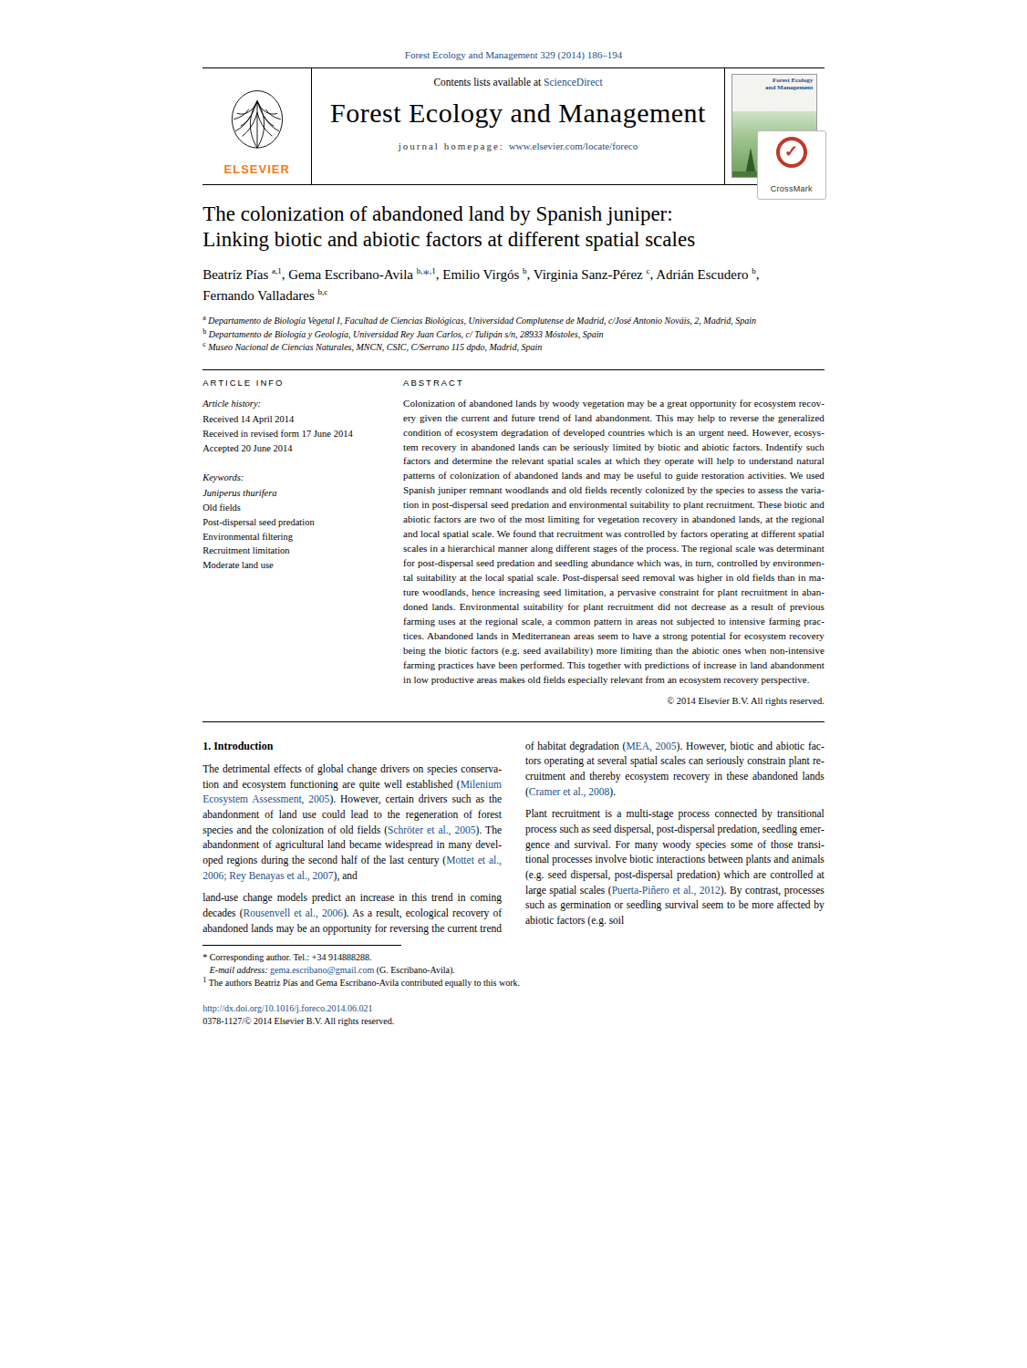Forest Ecology and Management 329 (2014) 186–194
ELSEVIER
Contents lists available at ScienceDirect
Forest Ecology and Management
journal homepage: www.elsevier.com/locate/foreco
Forest Ecology
and Management
✓
CrossMark
The colonization of abandoned land by Spanish juniper: Linking biotic and abiotic factors at different spatial scales
Beatríz Pías a,1, Gema Escribano-Avila b,*,1, Emilio Virgós b, Virginia Sanz-Pérez c, Adrián Escudero b,
Fernando Valladares b,c
a Departamento de Biología Vegetal I, Facultad de Ciencias Biológicas, Universidad Complutense de Madrid, c/José Antonio Nováis, 2, Madrid, Spain
b Departamento de Biología y Geología, Universidad Rey Juan Carlos, c/ Tulipán s/n, 28933 Móstoles, Spain
c Museo Nacional de Ciencias Naturales, MNCN, CSIC, C/Serrano 115 dpdo, Madrid, Spain
Article info
Article history:
Received 14 April 2014
Received in revised form 17 June 2014
Accepted 20 June 2014
Keywords:
Juniperus thurifera
Old fields
Post-dispersal seed predation
Environmental filtering
Recruitment limitation
Moderate land use
Abstract
Colonization of abandoned lands by woody vegetation may be a great opportunity for ecosystem recovery given the current and future trend of land abandonment. This may help to reverse the generalized condition of ecosystem degradation of developed countries which is an urgent need. However, ecosystem recovery in abandoned lands can be seriously limited by biotic and abiotic factors. Indentify such factors and determine the relevant spatial scales at which they operate will help to understand natural patterns of colonization of abandoned lands and may be useful to guide restoration activities. We used Spanish juniper remnant woodlands and old fields recently colonized by the species to assess the variation in post-dispersal seed predation and environmental suitability to plant recruitment. These biotic and abiotic factors are two of the most limiting for vegetation recovery in abandoned lands, at the regional and local spatial scale. We found that recruitment was controlled by factors operating at different spatial scales in a hierarchical manner along different stages of the process. The regional scale was determinant for post-dispersal seed predation and seedling abundance which was, in turn, controlled by environmental suitability at the local spatial scale. Post-dispersal seed removal was higher in old fields than in mature woodlands, hence increasing seed limitation, a pervasive constraint for plant recruitment in abandoned lands. Environmental suitability for plant recruitment did not decrease as a result of previous farming uses at the regional scale, a common pattern in areas not subjected to intensive farming practices. Abandoned lands in Mediterranean areas seem to have a strong potential for ecosystem recovery being the biotic factors (e.g. seed availability) more limiting than the abiotic ones when non-intensive farming practices have been performed. This together with predictions of increase in land abandonment in low productive areas makes old fields especially relevant from an ecosystem recovery perspective.
© 2014 Elsevier B.V. All rights reserved.
1. Introduction
The detrimental effects of global change drivers on species conservation and ecosystem functioning are quite well established (Milenium Ecosystem Assessment, 2005). However, certain drivers such as the abandonment of land use could lead to the regeneration of forest species and the colonization of old fields (Schröter et al., 2005). The abandonment of agricultural land became widespread in many developed regions during the second half of the last century (Mottet et al., 2006; Rey Benayas et al., 2007), and
land-use change models predict an increase in this trend in coming decades (Rousenvell et al., 2006). As a result, ecological recovery of abandoned lands may be an opportunity for reversing the current trend of habitat degradation (MEA, 2005). However, biotic and abiotic factors operating at several spatial scales can seriously constrain plant recruitment and thereby ecosystem recovery in these abandoned lands (Cramer et al., 2008).
Plant recruitment is a multi-stage process connected by transitional process such as seed dispersal, post-dispersal predation, seedling emergence and survival. For many woody species some of those transitional processes involve biotic interactions between plants and animals (e.g. seed dispersal, post-dispersal predation) which are controlled at large spatial scales (Puerta-Piñero et al., 2012). By contrast, processes such as germination or seedling survival seem to be more affected by abiotic factors (e.g. soil
* Corresponding author. Tel.: +34 914888288.
E-mail address: gema.escribano@gmail.com (G. Escribano-Avila).
1 The authors Beatriz Pías and Gema Escribano-Avila contributed equally to this work.
http://dx.doi.org/10.1016/j.foreco.2014.06.021
0378-1127/© 2014 Elsevier B.V. All rights reserved.